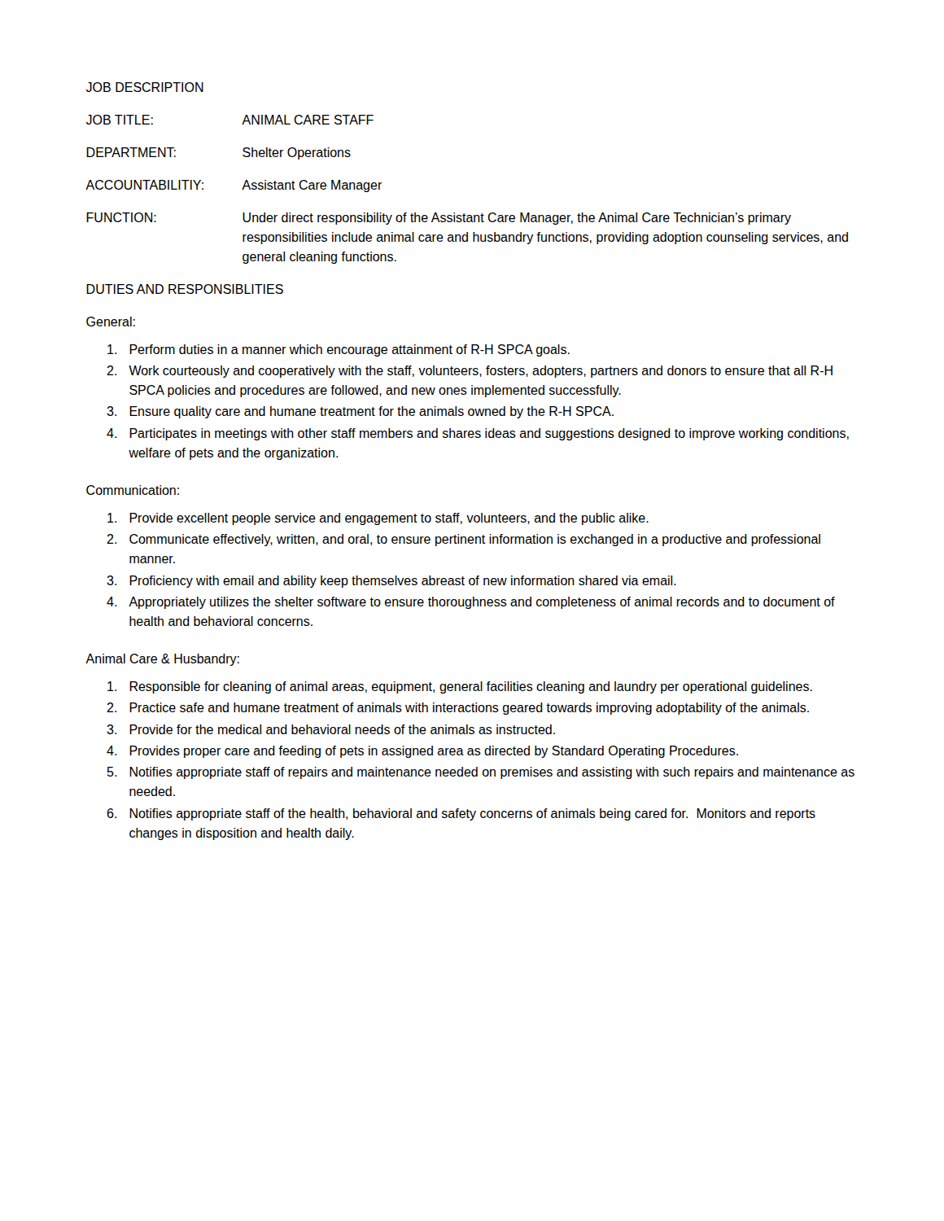JOB DESCRIPTION
JOB TITLE:
ANIMAL CARE STAFF
DEPARTMENT:
Shelter Operations
ACCOUNTABILITIY:
Assistant Care Manager
FUNCTION:
Under direct responsibility of the Assistant Care Manager, the Animal Care Technician’s primary responsibilities include animal care and husbandry functions, providing adoption counseling services, and general cleaning functions.
DUTIES AND RESPONSIBLITIES
General:
Perform duties in a manner which encourage attainment of R-H SPCA goals.
Work courteously and cooperatively with the staff, volunteers, fosters, adopters, partners and donors to ensure that all R-H SPCA policies and procedures are followed, and new ones implemented successfully.
Ensure quality care and humane treatment for the animals owned by the R-H SPCA.
Participates in meetings with other staff members and shares ideas and suggestions designed to improve working conditions, welfare of pets and the organization.
Communication:
Provide excellent people service and engagement to staff, volunteers, and the public alike.
Communicate effectively, written, and oral, to ensure pertinent information is exchanged in a productive and professional manner.
Proficiency with email and ability keep themselves abreast of new information shared via email.
Appropriately utilizes the shelter software to ensure thoroughness and completeness of animal records and to document of health and behavioral concerns.
Animal Care & Husbandry:
Responsible for cleaning of animal areas, equipment, general facilities cleaning and laundry per operational guidelines.
Practice safe and humane treatment of animals with interactions geared towards improving adoptability of the animals.
Provide for the medical and behavioral needs of the animals as instructed.
Provides proper care and feeding of pets in assigned area as directed by Standard Operating Procedures.
Notifies appropriate staff of repairs and maintenance needed on premises and assisting with such repairs and maintenance as needed.
Notifies appropriate staff of the health, behavioral and safety concerns of animals being cared for. Monitors and reports changes in disposition and health daily.